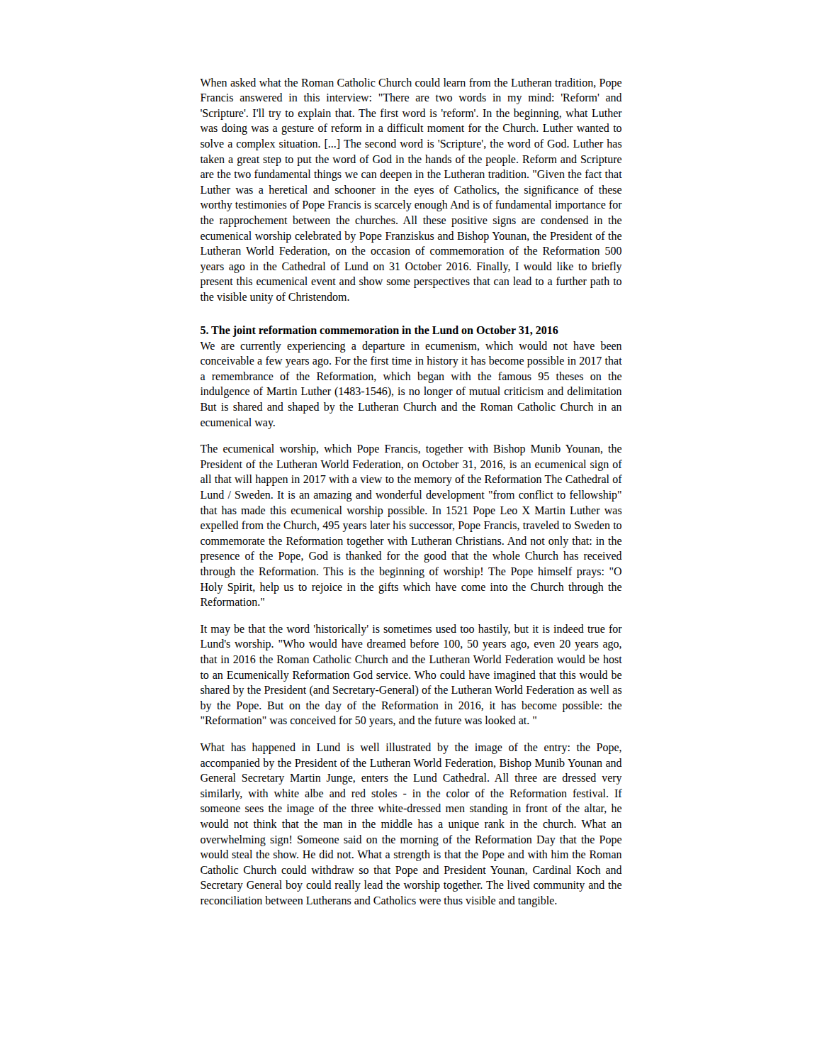When asked what the Roman Catholic Church could learn from the Lutheran tradition, Pope Francis answered in this interview: "There are two words in my mind: 'Reform' and 'Scripture'. I'll try to explain that. The first word is 'reform'. In the beginning, what Luther was doing was a gesture of reform in a difficult moment for the Church. Luther wanted to solve a complex situation. [...] The second word is 'Scripture', the word of God. Luther has taken a great step to put the word of God in the hands of the people. Reform and Scripture are the two fundamental things we can deepen in the Lutheran tradition. "Given the fact that Luther was a heretical and schooner in the eyes of Catholics, the significance of these worthy testimonies of Pope Francis is scarcely enough And is of fundamental importance for the rapprochement between the churches. All these positive signs are condensed in the ecumenical worship celebrated by Pope Franziskus and Bishop Younan, the President of the Lutheran World Federation, on the occasion of commemoration of the Reformation 500 years ago in the Cathedral of Lund on 31 October 2016. Finally, I would like to briefly present this ecumenical event and show some perspectives that can lead to a further path to the visible unity of Christendom.
5. The joint reformation commemoration in the Lund on October 31, 2016
We are currently experiencing a departure in ecumenism, which would not have been conceivable a few years ago. For the first time in history it has become possible in 2017 that a remembrance of the Reformation, which began with the famous 95 theses on the indulgence of Martin Luther (1483-1546), is no longer of mutual criticism and delimitation But is shared and shaped by the Lutheran Church and the Roman Catholic Church in an ecumenical way.
The ecumenical worship, which Pope Francis, together with Bishop Munib Younan, the President of the Lutheran World Federation, on October 31, 2016, is an ecumenical sign of all that will happen in 2017 with a view to the memory of the Reformation The Cathedral of Lund / Sweden. It is an amazing and wonderful development "from conflict to fellowship" that has made this ecumenical worship possible. In 1521 Pope Leo X Martin Luther was expelled from the Church, 495 years later his successor, Pope Francis, traveled to Sweden to commemorate the Reformation together with Lutheran Christians. And not only that: in the presence of the Pope, God is thanked for the good that the whole Church has received through the Reformation. This is the beginning of worship! The Pope himself prays: "O Holy Spirit, help us to rejoice in the gifts which have come into the Church through the Reformation."
It may be that the word 'historically' is sometimes used too hastily, but it is indeed true for Lund's worship. "Who would have dreamed before 100, 50 years ago, even 20 years ago, that in 2016 the Roman Catholic Church and the Lutheran World Federation would be host to an Ecumenically Reformation God service. Who could have imagined that this would be shared by the President (and Secretary-General) of the Lutheran World Federation as well as by the Pope. But on the day of the Reformation in 2016, it has become possible: the "Reformation" was conceived for 50 years, and the future was looked at. "
What has happened in Lund is well illustrated by the image of the entry: the Pope, accompanied by the President of the Lutheran World Federation, Bishop Munib Younan and General Secretary Martin Junge, enters the Lund Cathedral. All three are dressed very similarly, with white albe and red stoles - in the color of the Reformation festival. If someone sees the image of the three white-dressed men standing in front of the altar, he would not think that the man in the middle has a unique rank in the church. What an overwhelming sign! Someone said on the morning of the Reformation Day that the Pope would steal the show. He did not. What a strength is that the Pope and with him the Roman Catholic Church could withdraw so that Pope and President Younan, Cardinal Koch and Secretary General boy could really lead the worship together. The lived community and the reconciliation between Lutherans and Catholics were thus visible and tangible.